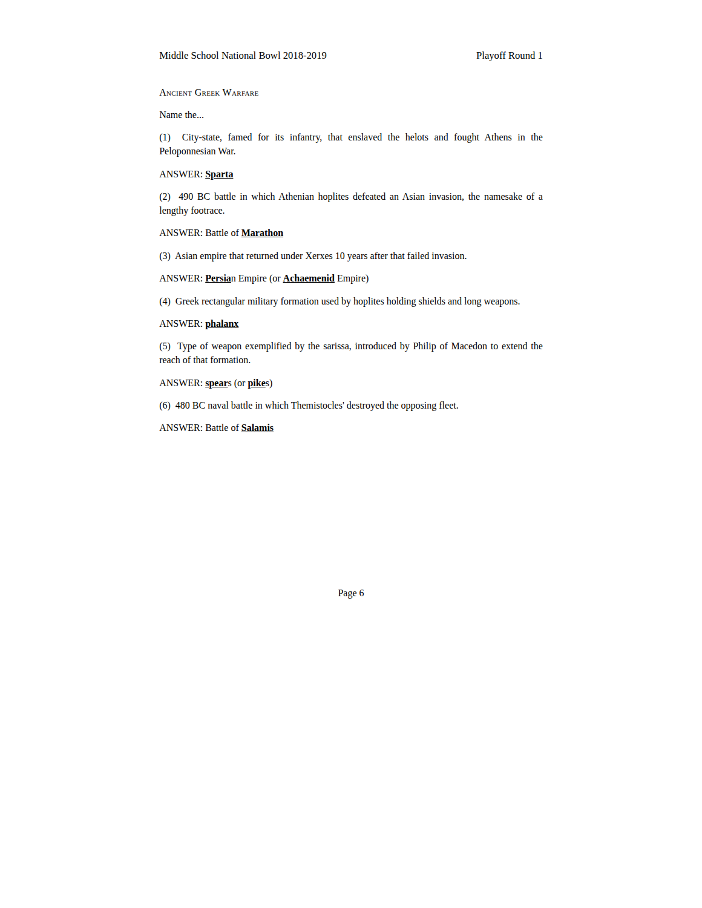Middle School National Bowl 2018-2019
Playoff Round 1
Ancient Greek Warfare
Name the...
(1) City-state, famed for its infantry, that enslaved the helots and fought Athens in the Peloponnesian War.
ANSWER: Sparta
(2) 490 BC battle in which Athenian hoplites defeated an Asian invasion, the namesake of a lengthy footrace.
ANSWER: Battle of Marathon
(3) Asian empire that returned under Xerxes 10 years after that failed invasion.
ANSWER: Persian Empire (or Achaemenid Empire)
(4) Greek rectangular military formation used by hoplites holding shields and long weapons.
ANSWER: phalanx
(5) Type of weapon exemplified by the sarissa, introduced by Philip of Macedon to extend the reach of that formation.
ANSWER: spears (or pikes)
(6) 480 BC naval battle in which Themistocles' destroyed the opposing fleet.
ANSWER: Battle of Salamis
Page 6